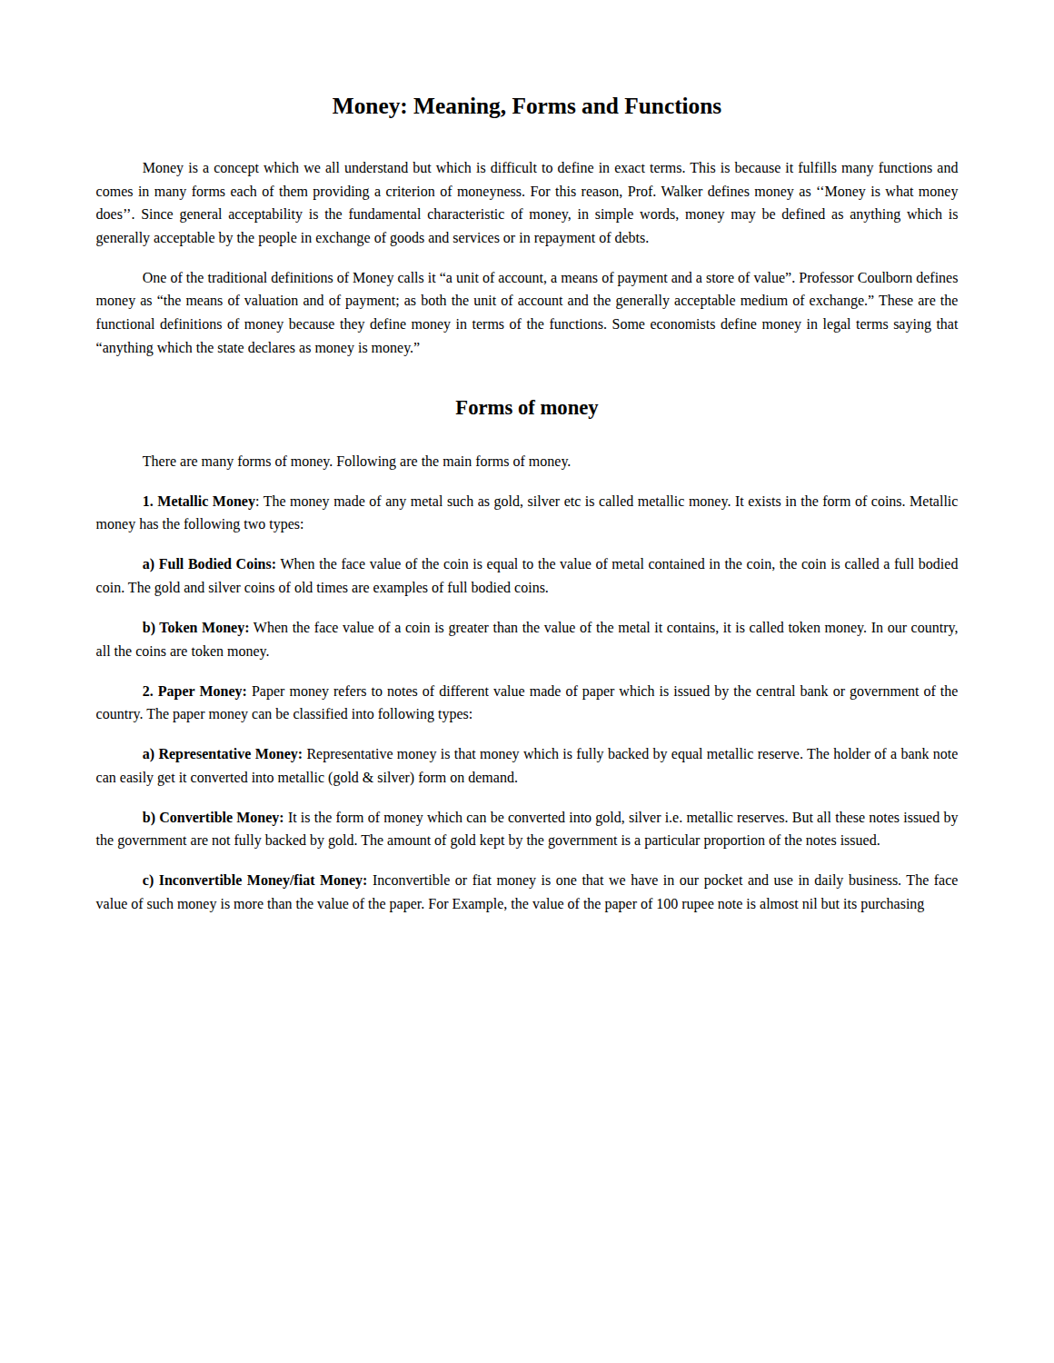Money: Meaning, Forms and Functions
Money is a concept which we all understand but which is difficult to define in exact terms. This is because it fulfills many functions and comes in many forms each of them providing a criterion of moneyness. For this reason, Prof. Walker defines money as ‘‘Money is what money does’’. Since general acceptability is the fundamental characteristic of money, in simple words, money may be defined as anything which is generally acceptable by the people in exchange of goods and services or in repayment of debts.
One of the traditional definitions of Money calls it “a unit of account, a means of payment and a store of value”. Professor Coulborn defines money as “the means of valuation and of payment; as both the unit of account and the generally acceptable medium of exchange.” These are the functional definitions of money because they define money in terms of the functions. Some economists define money in legal terms saying that “anything which the state declares as money is money.”
Forms of money
There are many forms of money. Following are the main forms of money.
1. Metallic Money: The money made of any metal such as gold, silver etc is called metallic money. It exists in the form of coins. Metallic money has the following two types:
a) Full Bodied Coins: When the face value of the coin is equal to the value of metal contained in the coin, the coin is called a full bodied coin. The gold and silver coins of old times are examples of full bodied coins.
b) Token Money: When the face value of a coin is greater than the value of the metal it contains, it is called token money. In our country, all the coins are token money.
2. Paper Money: Paper money refers to notes of different value made of paper which is issued by the central bank or government of the country. The paper money can be classified into following types:
a) Representative Money: Representative money is that money which is fully backed by equal metallic reserve. The holder of a bank note can easily get it converted into metallic (gold & silver) form on demand.
b) Convertible Money: It is the form of money which can be converted into gold, silver i.e. metallic reserves. But all these notes issued by the government are not fully backed by gold. The amount of gold kept by the government is a particular proportion of the notes issued.
c) Inconvertible Money/fiat Money: Inconvertible or fiat money is one that we have in our pocket and use in daily business. The face value of such money is more than the value of the paper. For Example, the value of the paper of 100 rupee note is almost nil but its purchasing